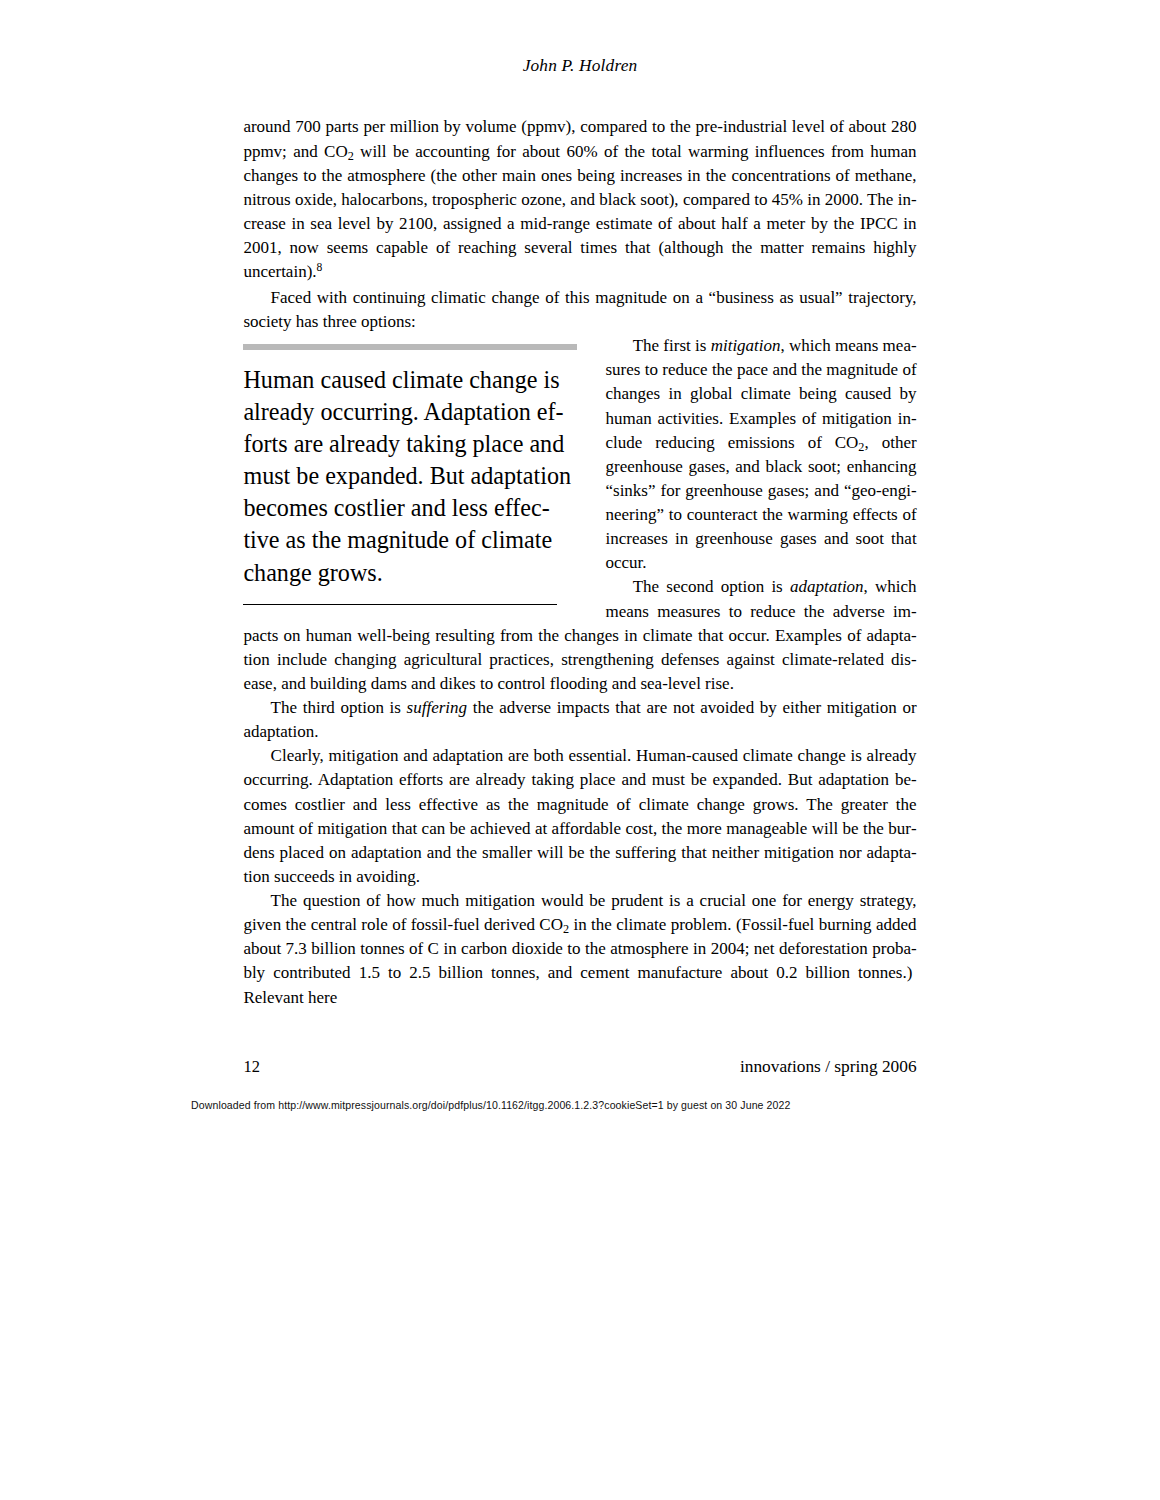John P. Holdren
around 700 parts per million by volume (ppmv), compared to the pre-industrial level of about 280 ppmv; and CO2 will be accounting for about 60% of the total warming influences from human changes to the atmosphere (the other main ones being increases in the concentrations of methane, nitrous oxide, halocarbons, tropospheric ozone, and black soot), compared to 45% in 2000. The increase in sea level by 2100, assigned a mid-range estimate of about half a meter by the IPCC in 2001, now seems capable of reaching several times that (although the matter remains highly uncertain).8
Faced with continuing climatic change of this magnitude on a “business as usual” trajectory, society has three options:
Human caused climate change is already occurring. Adaptation efforts are already taking place and must be expanded. But adaptation becomes costlier and less effective as the magnitude of climate change grows.
The first is mitigation, which means measures to reduce the pace and the magnitude of changes in global climate being caused by human activities. Examples of mitigation include reducing emissions of CO2, other greenhouse gases, and black soot; enhancing “sinks” for greenhouse gases; and “geo-engineering” to counteract the warming effects of increases in greenhouse gases and soot that occur.
The second option is adaptation, which means measures to reduce the adverse impacts on human well-being resulting from the changes in climate that occur. Examples of adaptation include changing agricultural practices, strengthening defenses against climate-related disease, and building dams and dikes to control flooding and sea-level rise.
The third option is suffering the adverse impacts that are not avoided by either mitigation or adaptation.
Clearly, mitigation and adaptation are both essential. Human-caused climate change is already occurring. Adaptation efforts are already taking place and must be expanded. But adaptation becomes costlier and less effective as the magnitude of climate change grows. The greater the amount of mitigation that can be achieved at affordable cost, the more manageable will be the burdens placed on adaptation and the smaller will be the suffering that neither mitigation nor adaptation succeeds in avoiding.
The question of how much mitigation would be prudent is a crucial one for energy strategy, given the central role of fossil-fuel derived CO2 in the climate problem. (Fossil-fuel burning added about 7.3 billion tonnes of C in carbon dioxide to the atmosphere in 2004; net deforestation probably contributed 1.5 to 2.5 billion tonnes, and cement manufacture about 0.2 billion tonnes.) Relevant here
12 innovations / spring 2006
Downloaded from http://www.mitpressjournals.org/doi/pdfplus/10.1162/itgg.2006.1.2.3?cookieSet=1 by guest on 30 June 2022